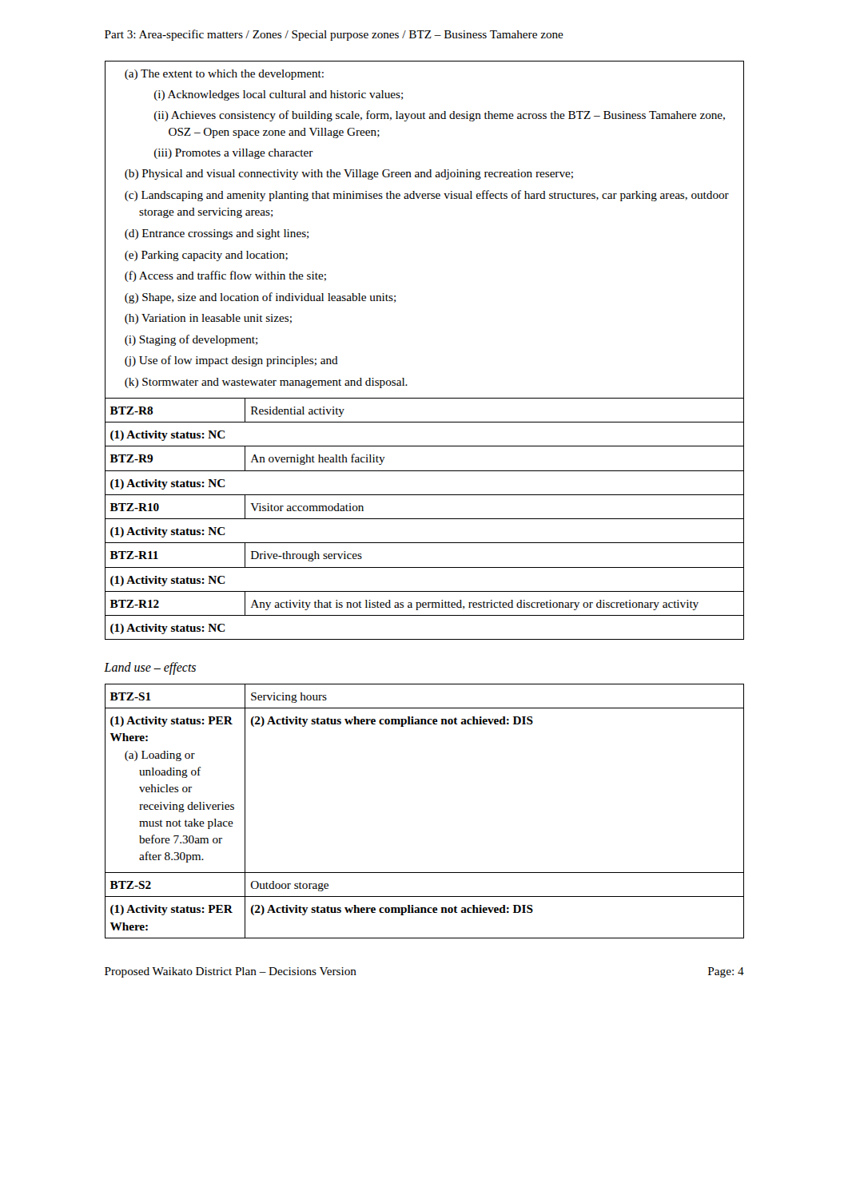Part 3: Area-specific matters / Zones / Special purpose zones / BTZ – Business Tamahere zone
| (a) The extent to which the development: (i) Acknowledges local cultural and historic values; (ii) Achieves consistency of building scale, form, layout and design theme across the BTZ – Business Tamahere zone, OSZ – Open space zone and Village Green; (iii) Promotes a village character (b) Physical and visual connectivity with the Village Green and adjoining recreation reserve; (c) Landscaping and amenity planting that minimises the adverse visual effects of hard structures, car parking areas, outdoor storage and servicing areas; (d) Entrance crossings and sight lines; (e) Parking capacity and location; (f) Access and traffic flow within the site; (g) Shape, size and location of individual leasable units; (h) Variation in leasable unit sizes; (i) Staging of development; (j) Use of low impact design principles; and (k) Stormwater and wastewater management and disposal. |
| BTZ-R8 | Residential activity |
| (1) Activity status: NC |
| BTZ-R9 | An overnight health facility |
| (1) Activity status: NC |
| BTZ-R10 | Visitor accommodation |
| (1) Activity status: NC |
| BTZ-R11 | Drive-through services |
| (1) Activity status: NC |
| BTZ-R12 | Any activity that is not listed as a permitted, restricted discretionary or discretionary activity |
| (1) Activity status: NC |
Land use – effects
| BTZ-S1 | Servicing hours |
| (1) Activity status: PER Where: (a) Loading or unloading of vehicles or receiving deliveries must not take place before 7.30am or after 8.30pm. | (2) Activity status where compliance not achieved: DIS |
| BTZ-S2 | Outdoor storage |
| (1) Activity status: PER Where: | (2) Activity status where compliance not achieved: DIS |
Proposed Waikato District Plan – Decisions Version Page: 4